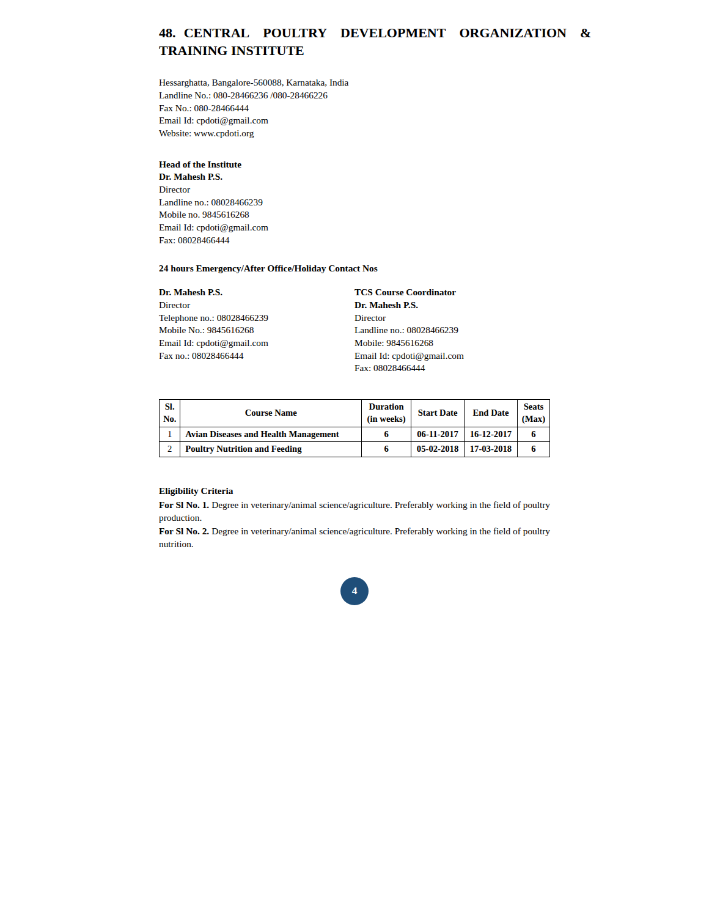48. CENTRAL POULTRY DEVELOPMENT ORGANIZATION &
TRAINING INSTITUTE
Hessarghatta, Bangalore-560088, Karnataka, India
Landline No.: 080-28466236 /080-28466226
Fax No.: 080-28466444
Email Id: cpdoti@gmail.com
Website: www.cpdoti.org
Head of the Institute
Dr. Mahesh P.S.
Director
Landline no.: 08028466239
Mobile no. 9845616268
Email Id: cpdoti@gmail.com
Fax: 08028466444
24 hours Emergency/After Office/Holiday Contact Nos
| Dr. Mahesh P.S. Director Telephone no.: 08028466239 Mobile No.: 9845616268 Email Id: cpdoti@gmail.com Fax no.: 08028466444 | TCS Course Coordinator Dr. Mahesh P.S. Director Landline no.: 08028466239 Mobile: 9845616268 Email Id: cpdoti@gmail.com Fax: 08028466444 |
| Sl. No. | Course Name | Duration (in weeks) | Start Date | End Date | Seats (Max) |
| --- | --- | --- | --- | --- | --- |
| 1 | Avian Diseases and Health Management | 6 | 06-11-2017 | 16-12-2017 | 6 |
| 2 | Poultry Nutrition and Feeding | 6 | 05-02-2018 | 17-03-2018 | 6 |
Eligibility Criteria
For Sl No. 1. Degree in veterinary/animal science/agriculture. Preferably working in the field of poultry production.
For Sl No. 2. Degree in veterinary/animal science/agriculture. Preferably working in the field of poultry nutrition.
4